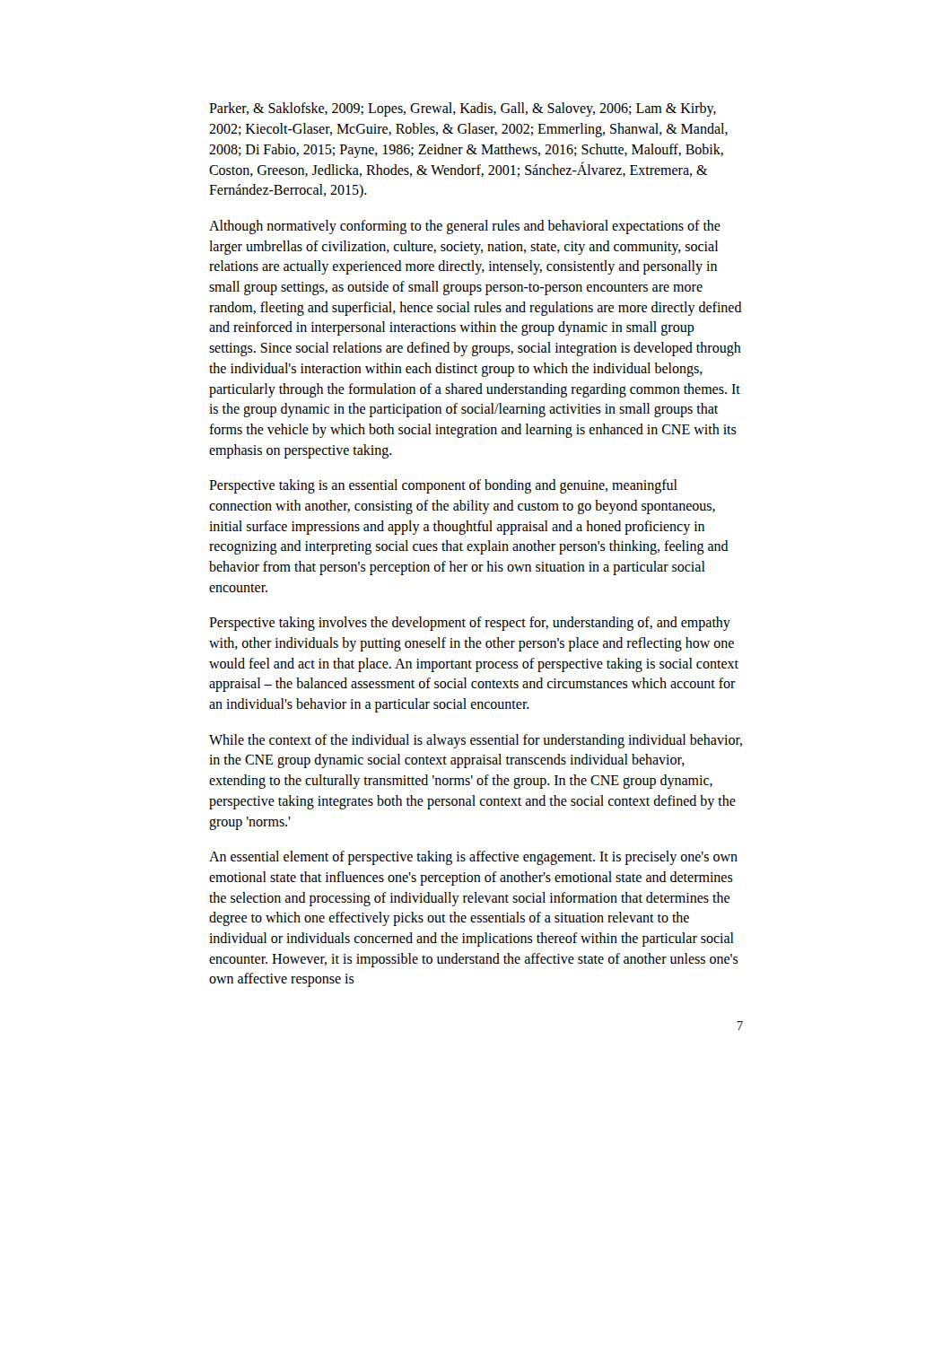Parker, & Saklofske, 2009; Lopes, Grewal, Kadis, Gall, & Salovey, 2006; Lam & Kirby, 2002; Kiecolt-Glaser, McGuire, Robles, & Glaser, 2002; Emmerling, Shanwal, & Mandal, 2008; Di Fabio, 2015; Payne, 1986; Zeidner & Matthews, 2016; Schutte, Malouff, Bobik, Coston, Greeson, Jedlicka, Rhodes, & Wendorf, 2001; Sánchez-Álvarez, Extremera, & Fernández-Berrocal, 2015).
Although normatively conforming to the general rules and behavioral expectations of the larger umbrellas of civilization, culture, society, nation, state, city and community, social relations are actually experienced more directly, intensely, consistently and personally in small group settings, as outside of small groups person-to-person encounters are more random, fleeting and superficial, hence social rules and regulations are more directly defined and reinforced in interpersonal interactions within the group dynamic in small group settings. Since social relations are defined by groups, social integration is developed through the individual's interaction within each distinct group to which the individual belongs, particularly through the formulation of a shared understanding regarding common themes. It is the group dynamic in the participation of social/learning activities in small groups that forms the vehicle by which both social integration and learning is enhanced in CNE with its emphasis on perspective taking.
Perspective taking is an essential component of bonding and genuine, meaningful connection with another, consisting of the ability and custom to go beyond spontaneous, initial surface impressions and apply a thoughtful appraisal and a honed proficiency in recognizing and interpreting social cues that explain another person's thinking, feeling and behavior from that person's perception of her or his own situation in a particular social encounter.
Perspective taking involves the development of respect for, understanding of, and empathy with, other individuals by putting oneself in the other person's place and reflecting how one would feel and act in that place. An important process of perspective taking is social context appraisal – the balanced assessment of social contexts and circumstances which account for an individual's behavior in a particular social encounter.
While the context of the individual is always essential for understanding individual behavior, in the CNE group dynamic social context appraisal transcends individual behavior, extending to the culturally transmitted 'norms' of the group. In the CNE group dynamic, perspective taking integrates both the personal context and the social context defined by the group 'norms.'
An essential element of perspective taking is affective engagement. It is precisely one's own emotional state that influences one's perception of another's emotional state and determines the selection and processing of individually relevant social information that determines the degree to which one effectively picks out the essentials of a situation relevant to the individual or individuals concerned and the implications thereof within the particular social encounter. However, it is impossible to understand the affective state of another unless one's own affective response is
7